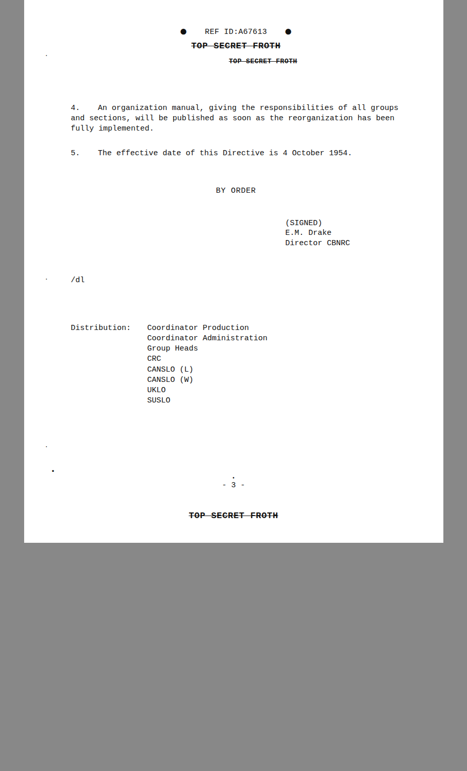.
.
.
●REF ID:A67613●
TOP SECRET FROTH
TOP SECRET FROTH
4. An organization manual, giving the responsibilities of all groups and sections, will be published as soon as the reorganization has been fully implemented.
5. The effective date of this Directive is 4 October 1954.
BY ORDER
(SIGNED)
E.M. Drake
Director CBNRC
/dl
Distribution:
Coordinator Production
Coordinator Administration
Group Heads
CRC
CANSLO (L)
CANSLO (W)
UKLO
SUSLO
•- 3 -
•
TOP SECRET FROTH